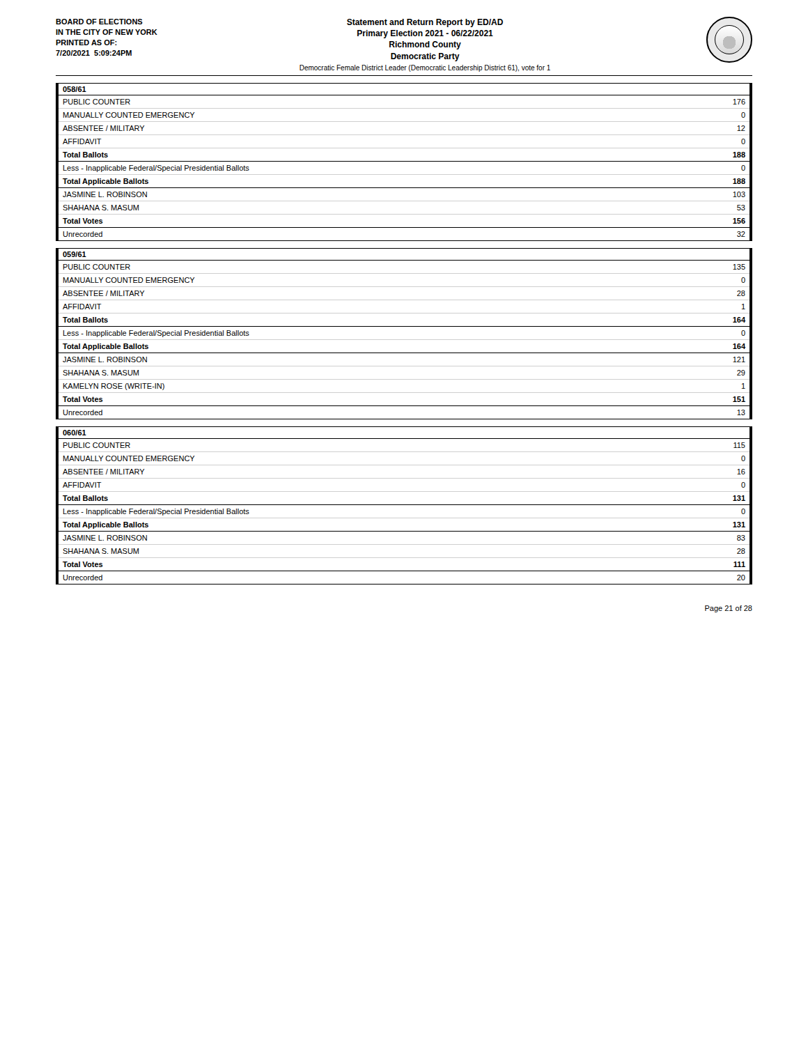BOARD OF ELECTIONS
IN THE CITY OF NEW YORK
PRINTED AS OF:
7/20/2021 5:09:24PM
Statement and Return Report by ED/AD
Primary Election 2021 - 06/22/2021
Richmond County
Democratic Party
Democratic Female District Leader (Democratic Leadership District 61), vote for 1
058/61
| PUBLIC COUNTER | 176 |
| MANUALLY COUNTED EMERGENCY | 0 |
| ABSENTEE / MILITARY | 12 |
| AFFIDAVIT | 0 |
| Total Ballots | 188 |
| Less - Inapplicable Federal/Special Presidential Ballots | 0 |
| Total Applicable Ballots | 188 |
| JASMINE L. ROBINSON | 103 |
| SHAHANA S. MASUM | 53 |
| Total Votes | 156 |
| Unrecorded | 32 |
059/61
| PUBLIC COUNTER | 135 |
| MANUALLY COUNTED EMERGENCY | 0 |
| ABSENTEE / MILITARY | 28 |
| AFFIDAVIT | 1 |
| Total Ballots | 164 |
| Less - Inapplicable Federal/Special Presidential Ballots | 0 |
| Total Applicable Ballots | 164 |
| JASMINE L. ROBINSON | 121 |
| SHAHANA S. MASUM | 29 |
| KAMELYN ROSE (WRITE-IN) | 1 |
| Total Votes | 151 |
| Unrecorded | 13 |
060/61
| PUBLIC COUNTER | 115 |
| MANUALLY COUNTED EMERGENCY | 0 |
| ABSENTEE / MILITARY | 16 |
| AFFIDAVIT | 0 |
| Total Ballots | 131 |
| Less - Inapplicable Federal/Special Presidential Ballots | 0 |
| Total Applicable Ballots | 131 |
| JASMINE L. ROBINSON | 83 |
| SHAHANA S. MASUM | 28 |
| Total Votes | 111 |
| Unrecorded | 20 |
Page 21 of 28